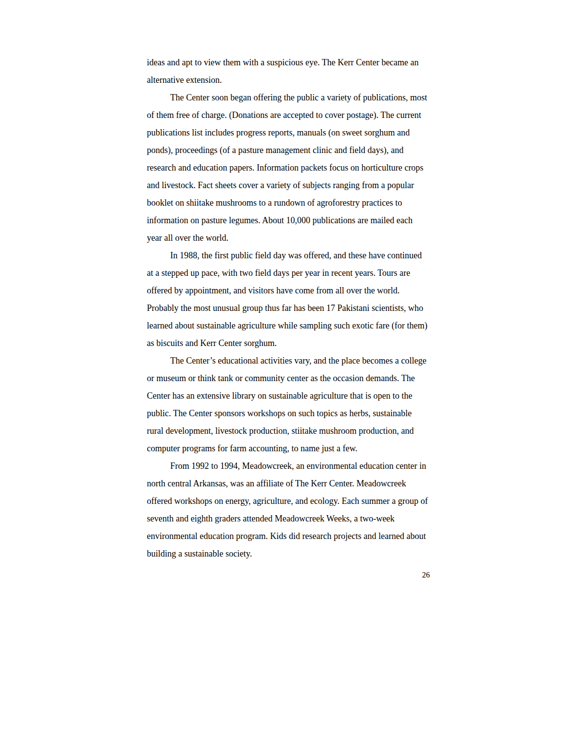ideas and apt to view them with a suspicious eye. The Kerr Center became an alternative extension.
The Center soon began offering the public a variety of publications, most of them free of charge. (Donations are accepted to cover postage). The current publications list includes progress reports, manuals (on sweet sorghum and ponds), proceedings (of a pasture management clinic and field days), and research and education papers. Information packets focus on horticulture crops and livestock. Fact sheets cover a variety of subjects ranging from a popular booklet on shiitake mushrooms to a rundown of agroforestry practices to information on pasture legumes. About 10,000 publications are mailed each year all over the world.
In 1988, the first public field day was offered, and these have continued at a stepped up pace, with two field days per year in recent years. Tours are offered by appointment, and visitors have come from all over the world. Probably the most unusual group thus far has been 17 Pakistani scientists, who learned about sustainable agriculture while sampling such exotic fare (for them) as biscuits and Kerr Center sorghum.
The Center’s educational activities vary, and the place becomes a college or museum or think tank or community center as the occasion demands. The Center has an extensive library on sustainable agriculture that is open to the public. The Center sponsors workshops on such topics as herbs, sustainable rural development, livestock production, stiitake mushroom production, and computer programs for farm accounting, to name just a few.
From 1992 to 1994, Meadowcreek, an environmental education center in north central Arkansas, was an affiliate of The Kerr Center. Meadowcreek offered workshops on energy, agriculture, and ecology. Each summer a group of seventh and eighth graders attended Meadowcreek Weeks, a two-week environmental education program. Kids did research projects and learned about building a sustainable society.
26